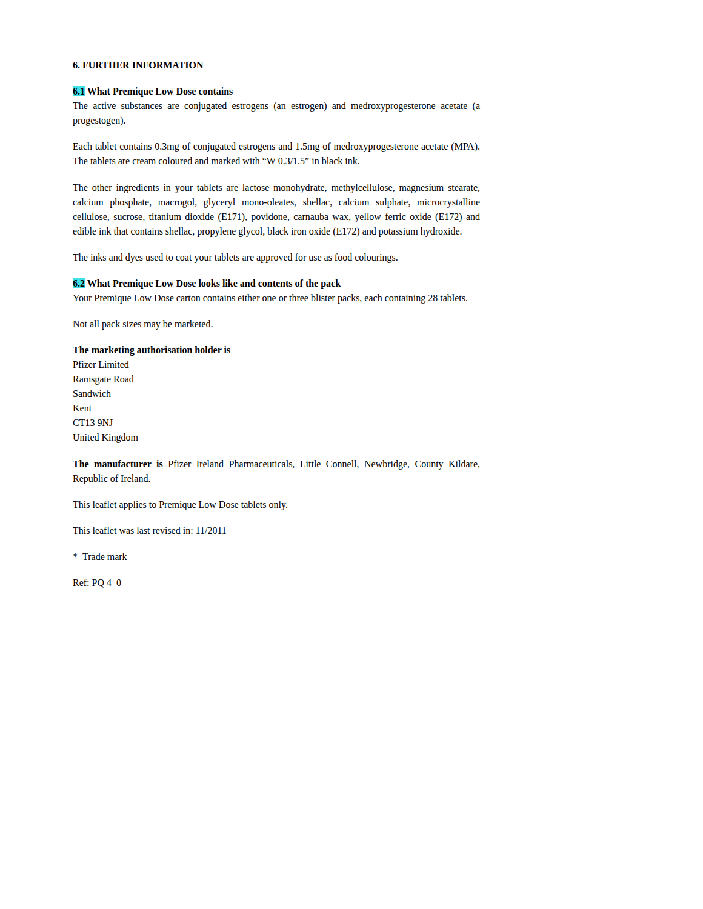6. FURTHER INFORMATION
6.1 What Premique Low Dose contains
The active substances are conjugated estrogens (an estrogen) and medroxyprogesterone acetate (a progestogen).
Each tablet contains 0.3mg of conjugated estrogens and 1.5mg of medroxyprogesterone acetate (MPA). The tablets are cream coloured and marked with “W 0.3/1.5” in black ink.
The other ingredients in your tablets are lactose monohydrate, methylcellulose, magnesium stearate, calcium phosphate, macrogol, glyceryl mono-oleates, shellac, calcium sulphate, microcrystalline cellulose, sucrose, titanium dioxide (E171), povidone, carnauba wax, yellow ferric oxide (E172) and edible ink that contains shellac, propylene glycol, black iron oxide (E172) and potassium hydroxide.
The inks and dyes used to coat your tablets are approved for use as food colourings.
6.2 What Premique Low Dose looks like and contents of the pack
Your Premique Low Dose carton contains either one or three blister packs, each containing 28 tablets.
Not all pack sizes may be marketed.
The marketing authorisation holder is
Pfizer Limited
Ramsgate Road
Sandwich
Kent
CT13 9NJ
United Kingdom
The manufacturer is Pfizer Ireland Pharmaceuticals, Little Connell, Newbridge, County Kildare, Republic of Ireland.
This leaflet applies to Premique Low Dose tablets only.
This leaflet was last revised in: 11/2011
* Trade mark
Ref: PQ 4_0